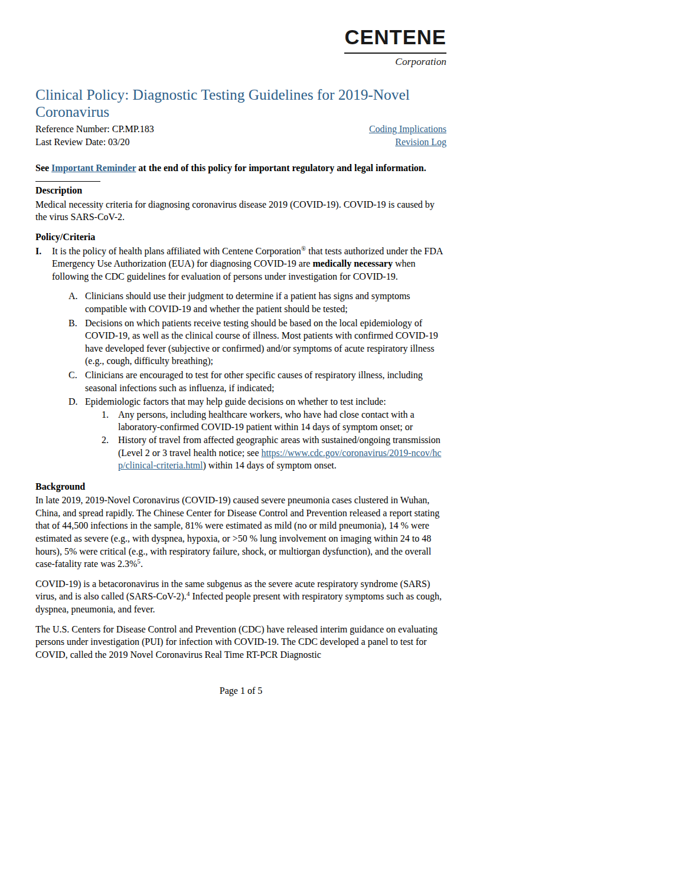CENTENE Corporation
Clinical Policy: Diagnostic Testing Guidelines for 2019-Novel Coronavirus
Reference Number: CP.MP.183 Coding Implications
Last Review Date: 03/20 Revision Log
See Important Reminder at the end of this policy for important regulatory and legal information.
Description
Medical necessity criteria for diagnosing coronavirus disease 2019 (COVID-19). COVID-19 is caused by the virus SARS-CoV-2.
Policy/Criteria
I.
It is the policy of health plans affiliated with Centene Corporation® that tests authorized under the FDA Emergency Use Authorization (EUA) for diagnosing COVID-19 are medically necessary when following the CDC guidelines for evaluation of persons under investigation for COVID-19.
A. Clinicians should use their judgment to determine if a patient has signs and symptoms compatible with COVID-19 and whether the patient should be tested;
B. Decisions on which patients receive testing should be based on the local epidemiology of COVID-19, as well as the clinical course of illness. Most patients with confirmed COVID-19 have developed fever (subjective or confirmed) and/or symptoms of acute respiratory illness (e.g., cough, difficulty breathing);
C. Clinicians are encouraged to test for other specific causes of respiratory illness, including seasonal infections such as influenza, if indicated;
D. Epidemiologic factors that may help guide decisions on whether to test include:
1. Any persons, including healthcare workers, who have had close contact with a laboratory-confirmed COVID-19 patient within 14 days of symptom onset; or
2. History of travel from affected geographic areas with sustained/ongoing transmission (Level 2 or 3 travel health notice; see https://www.cdc.gov/coronavirus/2019-ncov/hcp/clinical-criteria.html) within 14 days of symptom onset.
Background
In late 2019, 2019-Novel Coronavirus (COVID-19) caused severe pneumonia cases clustered in Wuhan, China, and spread rapidly. The Chinese Center for Disease Control and Prevention released a report stating that of 44,500 infections in the sample, 81% were estimated as mild (no or mild pneumonia), 14 % were estimated as severe (e.g., with dyspnea, hypoxia, or >50 % lung involvement on imaging within 24 to 48 hours), 5% were critical (e.g., with respiratory failure, shock, or multiorgan dysfunction), and the overall case-fatality rate was 2.3%5.
COVID-19) is a betacoronavirus in the same subgenus as the severe acute respiratory syndrome (SARS) virus, and is also called (SARS-CoV-2).4 Infected people present with respiratory symptoms such as cough, dyspnea, pneumonia, and fever.
The U.S. Centers for Disease Control and Prevention (CDC) have released interim guidance on evaluating persons under investigation (PUI) for infection with COVID-19. The CDC developed a panel to test for COVID, called the 2019 Novel Coronavirus Real Time RT-PCR Diagnostic
Page 1 of 5